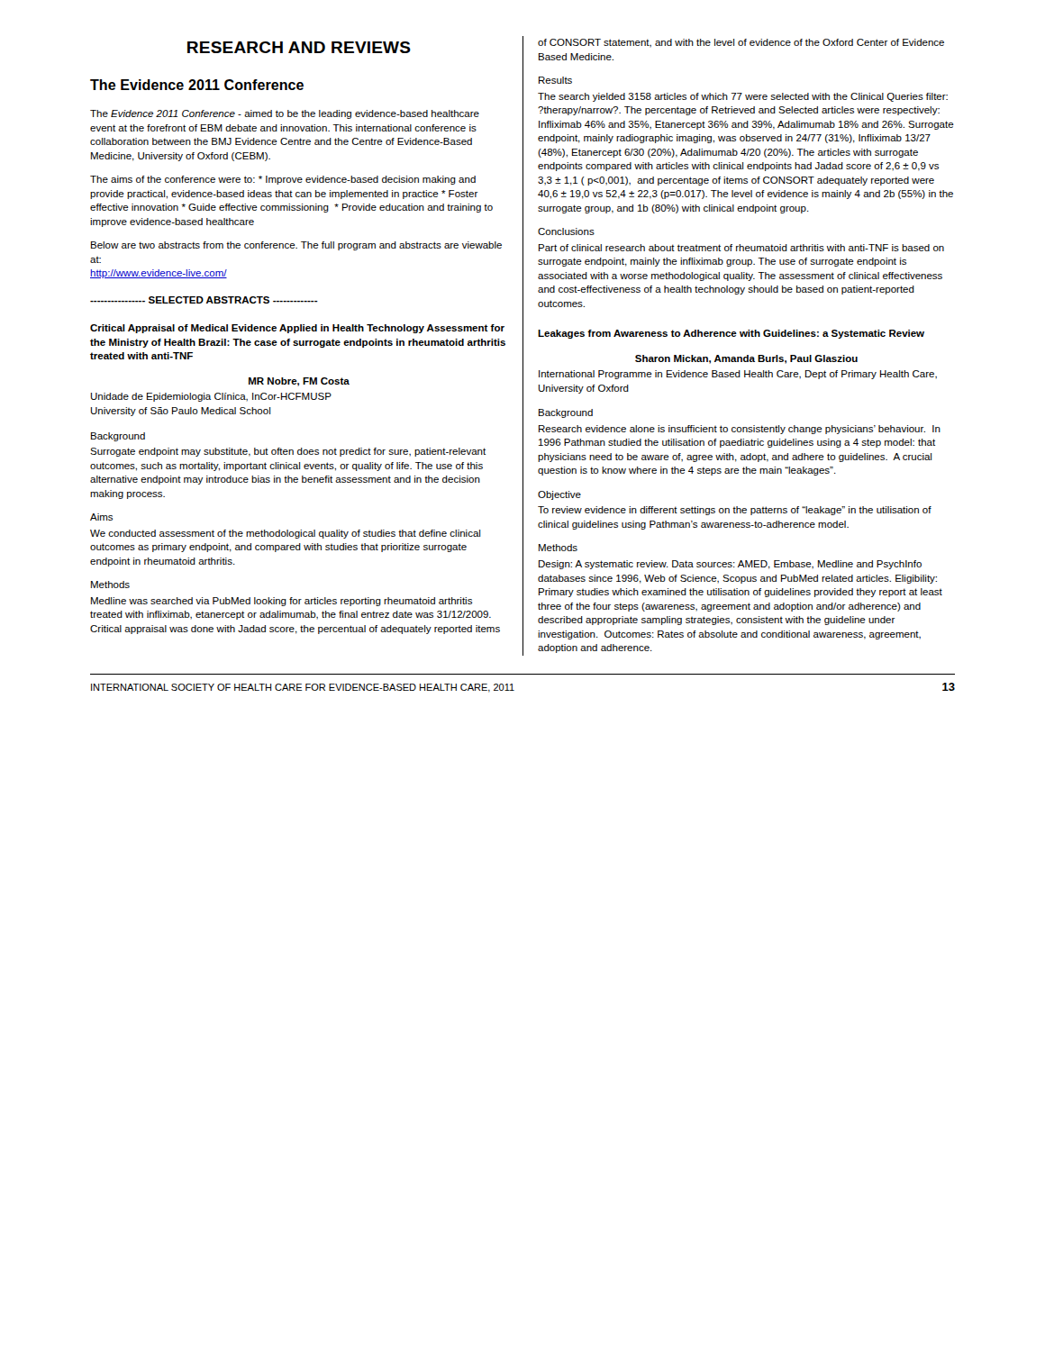RESEARCH AND REVIEWS
The Evidence 2011 Conference
The Evidence 2011 Conference - aimed to be the leading evidence-based healthcare event at the forefront of EBM debate and innovation. This international conference is collaboration between the BMJ Evidence Centre and the Centre of Evidence-Based Medicine, University of Oxford (CEBM).
The aims of the conference were to: * Improve evidence-based decision making and provide practical, evidence-based ideas that can be implemented in practice * Foster effective innovation * Guide effective commissioning * Provide education and training to improve evidence-based healthcare
Below are two abstracts from the conference. The full program and abstracts are viewable at:
http://www.evidence-live.com/
---------------- SELECTED ABSTRACTS -------------
Critical Appraisal of Medical Evidence Applied in Health Technology Assessment for the Ministry of Health Brazil: The case of surrogate endpoints in rheumatoid arthritis treated with anti-TNF
MR Nobre, FM Costa
Unidade de Epidemiologia Clínica, InCor-HCFMUSP
University of São Paulo Medical School
Background
Surrogate endpoint may substitute, but often does not predict for sure, patient-relevant outcomes, such as mortality, important clinical events, or quality of life. The use of this alternative endpoint may introduce bias in the benefit assessment and in the decision making process.
Aims
We conducted assessment of the methodological quality of studies that define clinical outcomes as primary endpoint, and compared with studies that prioritize surrogate endpoint in rheumatoid arthritis.
Methods
Medline was searched via PubMed looking for articles reporting rheumatoid arthritis treated with infliximab, etanercept or adalimumab, the final entrez date was 31/12/2009. Critical appraisal was done with Jadad score, the percentual of adequately reported items of CONSORT statement, and with the level of evidence of the Oxford Center of Evidence Based Medicine.
Results
The search yielded 3158 articles of which 77 were selected with the Clinical Queries filter: ?therapy/narrow?. The percentage of Retrieved and Selected articles were respectively: Infliximab 46% and 35%, Etanercept 36% and 39%, Adalimumab 18% and 26%. Surrogate endpoint, mainly radiographic imaging, was observed in 24/77 (31%), Infliximab 13/27 (48%), Etanercept 6/30 (20%), Adalimumab 4/20 (20%). The articles with surrogate endpoints compared with articles with clinical endpoints had Jadad score of 2,6 ± 0,9 vs 3,3 ± 1,1 ( p<0,001), and percentage of items of CONSORT adequately reported were 40,6 ± 19,0 vs 52,4 ± 22,3 (p=0.017). The level of evidence is mainly 4 and 2b (55%) in the surrogate group, and 1b (80%) with clinical endpoint group.
Conclusions
Part of clinical research about treatment of rheumatoid arthritis with anti-TNF is based on surrogate endpoint, mainly the infliximab group. The use of surrogate endpoint is associated with a worse methodological quality. The assessment of clinical effectiveness and cost-effectiveness of a health technology should be based on patient-reported outcomes.
Leakages from Awareness to Adherence with Guidelines: a Systematic Review
Sharon Mickan, Amanda Burls, Paul Glasziou
International Programme in Evidence Based Health Care, Dept of Primary Health Care, University of Oxford
Background
Research evidence alone is insufficient to consistently change physicians’ behaviour. In 1996 Pathman studied the utilisation of paediatric guidelines using a 4 step model: that physicians need to be aware of, agree with, adopt, and adhere to guidelines. A crucial question is to know where in the 4 steps are the main “leakages”.
Objective
To review evidence in different settings on the patterns of “leakage” in the utilisation of clinical guidelines using Pathman’s awareness-to-adherence model.
Methods
Design: A systematic review. Data sources: AMED, Embase, Medline and PsychInfo databases since 1996, Web of Science, Scopus and PubMed related articles. Eligibility: Primary studies which examined the utilisation of guidelines provided they report at least three of the four steps (awareness, agreement and adoption and/or adherence) and described appropriate sampling strategies, consistent with the guideline under investigation. Outcomes: Rates of absolute and conditional awareness, agreement, adoption and adherence.
INTERNATIONAL SOCIETY OF HEALTH CARE FOR EVIDENCE-BASED HEALTH CARE, 2011 13